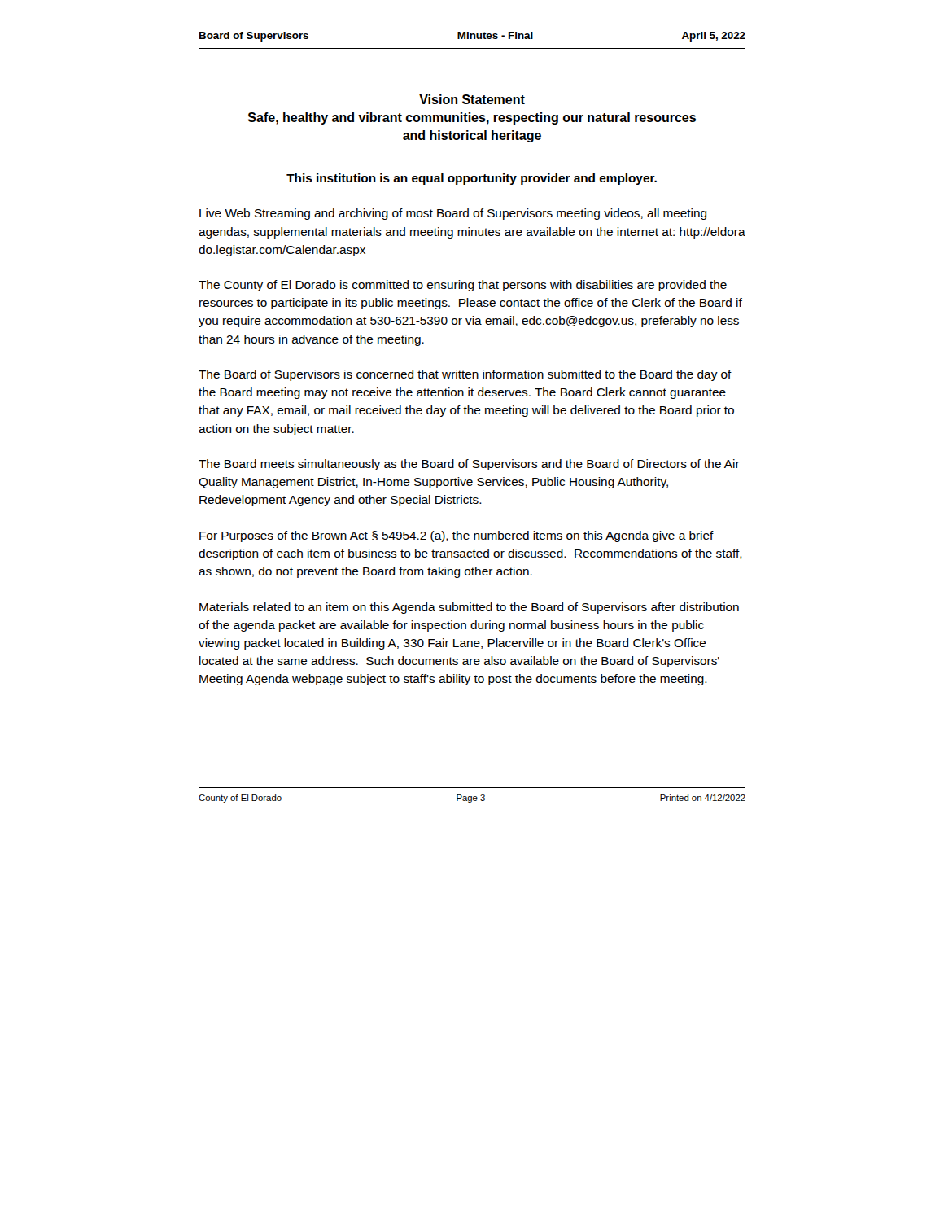Board of Supervisors
Minutes - Final
April 5, 2022
Vision Statement Safe, healthy and vibrant communities, respecting our natural resources and historical heritage
This institution is an equal opportunity provider and employer.
Live Web Streaming and archiving of most Board of Supervisors meeting videos, all meeting agendas, supplemental materials and meeting minutes are available on the internet at: http://eldorado.legistar.com/Calendar.aspx
The County of El Dorado is committed to ensuring that persons with disabilities are provided the resources to participate in its public meetings. Please contact the office of the Clerk of the Board if you require accommodation at 530-621-5390 or via email, edc.cob@edcgov.us, preferably no less than 24 hours in advance of the meeting.
The Board of Supervisors is concerned that written information submitted to the Board the day of the Board meeting may not receive the attention it deserves. The Board Clerk cannot guarantee that any FAX, email, or mail received the day of the meeting will be delivered to the Board prior to action on the subject matter.
The Board meets simultaneously as the Board of Supervisors and the Board of Directors of the Air Quality Management District, In-Home Supportive Services, Public Housing Authority, Redevelopment Agency and other Special Districts.
For Purposes of the Brown Act § 54954.2 (a), the numbered items on this Agenda give a brief description of each item of business to be transacted or discussed. Recommendations of the staff, as shown, do not prevent the Board from taking other action.
Materials related to an item on this Agenda submitted to the Board of Supervisors after distribution of the agenda packet are available for inspection during normal business hours in the public viewing packet located in Building A, 330 Fair Lane, Placerville or in the Board Clerk's Office located at the same address. Such documents are also available on the Board of Supervisors' Meeting Agenda webpage subject to staff's ability to post the documents before the meeting.
County of El Dorado
Page 3
Printed on 4/12/2022